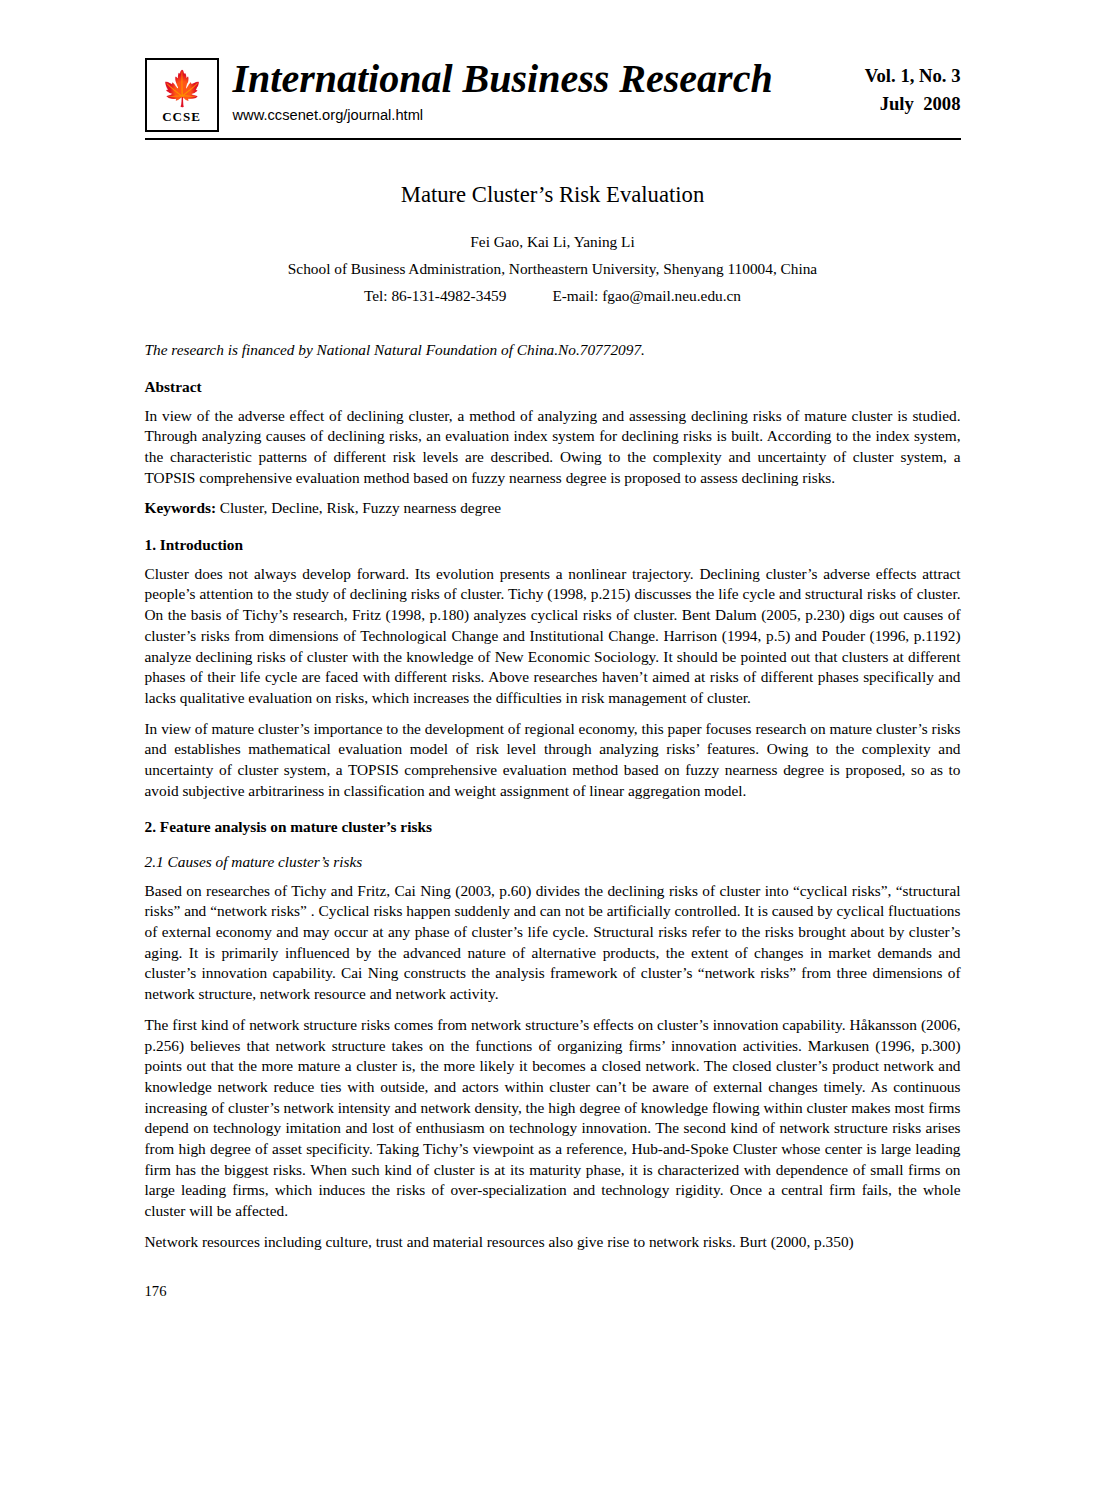🍁 CCSE
International Business Research
www.ccsenet.org/journal.html
Vol. 1, No. 3
July 2008
Mature Cluster’s Risk Evaluation
Fei Gao, Kai Li, Yaning Li
School of Business Administration, Northeastern University, Shenyang 110004, China
Tel: 86-131-4982-3459 E-mail: fgao@mail.neu.edu.cn
The research is financed by National Natural Foundation of China.No.70772097.
Abstract
In view of the adverse effect of declining cluster, a method of analyzing and assessing declining risks of mature cluster is studied. Through analyzing causes of declining risks, an evaluation index system for declining risks is built. According to the index system, the characteristic patterns of different risk levels are described. Owing to the complexity and uncertainty of cluster system, a TOPSIS comprehensive evaluation method based on fuzzy nearness degree is proposed to assess declining risks.
Keywords: Cluster, Decline, Risk, Fuzzy nearness degree
1. Introduction
Cluster does not always develop forward. Its evolution presents a nonlinear trajectory. Declining cluster’s adverse effects attract people’s attention to the study of declining risks of cluster. Tichy (1998, p.215) discusses the life cycle and structural risks of cluster. On the basis of Tichy’s research, Fritz (1998, p.180) analyzes cyclical risks of cluster. Bent Dalum (2005, p.230) digs out causes of cluster’s risks from dimensions of Technological Change and Institutional Change. Harrison (1994, p.5) and Pouder (1996, p.1192) analyze declining risks of cluster with the knowledge of New Economic Sociology. It should be pointed out that clusters at different phases of their life cycle are faced with different risks. Above researches haven’t aimed at risks of different phases specifically and lacks qualitative evaluation on risks, which increases the difficulties in risk management of cluster.
In view of mature cluster’s importance to the development of regional economy, this paper focuses research on mature cluster’s risks and establishes mathematical evaluation model of risk level through analyzing risks’ features. Owing to the complexity and uncertainty of cluster system, a TOPSIS comprehensive evaluation method based on fuzzy nearness degree is proposed, so as to avoid subjective arbitrariness in classification and weight assignment of linear aggregation model.
2. Feature analysis on mature cluster’s risks
2.1 Causes of mature cluster’s risks
Based on researches of Tichy and Fritz, Cai Ning (2003, p.60) divides the declining risks of cluster into “cyclical risks”, “structural risks” and “network risks” . Cyclical risks happen suddenly and can not be artificially controlled. It is caused by cyclical fluctuations of external economy and may occur at any phase of cluster’s life cycle. Structural risks refer to the risks brought about by cluster’s aging. It is primarily influenced by the advanced nature of alternative products, the extent of changes in market demands and cluster’s innovation capability. Cai Ning constructs the analysis framework of cluster’s “network risks” from three dimensions of network structure, network resource and network activity.
The first kind of network structure risks comes from network structure’s effects on cluster’s innovation capability. Håkansson (2006, p.256) believes that network structure takes on the functions of organizing firms’ innovation activities. Markusen (1996, p.300) points out that the more mature a cluster is, the more likely it becomes a closed network. The closed cluster’s product network and knowledge network reduce ties with outside, and actors within cluster can’t be aware of external changes timely. As continuous increasing of cluster’s network intensity and network density, the high degree of knowledge flowing within cluster makes most firms depend on technology imitation and lost of enthusiasm on technology innovation. The second kind of network structure risks arises from high degree of asset specificity. Taking Tichy’s viewpoint as a reference, Hub-and-Spoke Cluster whose center is large leading firm has the biggest risks. When such kind of cluster is at its maturity phase, it is characterized with dependence of small firms on large leading firms, which induces the risks of over-specialization and technology rigidity. Once a central firm fails, the whole cluster will be affected.
Network resources including culture, trust and material resources also give rise to network risks. Burt (2000, p.350)
176